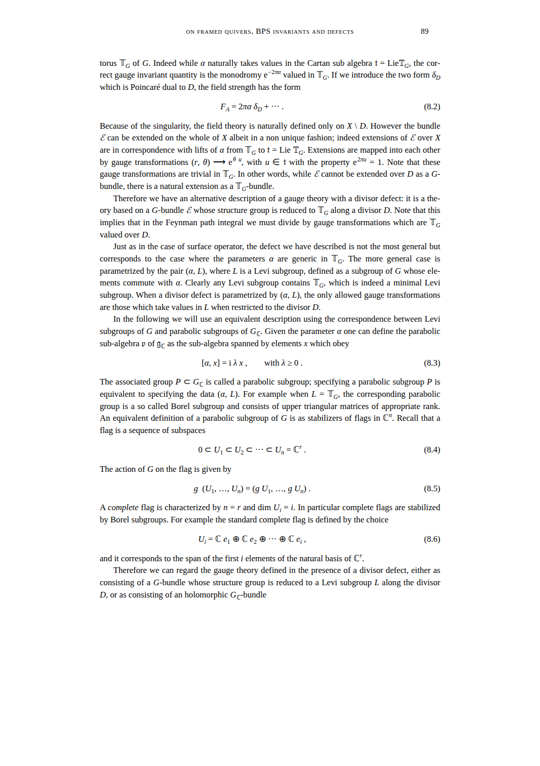on framed quivers, BPS invariants and defects 89
torus 𝕋G of G. Indeed while α naturally takes values in the Cartan sub algebra 𝔱 = Lie𝕋G, the correct gauge invariant quantity is the monodromy e −2πα valued in 𝕋G. If we introduce the two form δD which is Poincaré dual to D, the field strength has the form
FA = 2πα δD + ··· . (8.2)
Because of the singularity, the field theory is naturally defined only on X \ D. However the bundle ℰ can be extended on the whole of X albeit in a non unique fashion; indeed extensions of ℰ over X are in correspondence with lifts of α from 𝕋G to 𝔱 = Lie 𝕋G. Extensions are mapped into each other by gauge transformations (r, θ) ⟶ e θ u, with u ∈ 𝔱 with the property e 2πu = 1. Note that these gauge transformations are trivial in 𝕋G. In other words, while ℰ cannot be extended over D as a G-bundle, there is a natural extension as a 𝕋G-bundle.
Therefore we have an alternative description of a gauge theory with a divisor defect: it is a theory based on a G-bundle ℰ whose structure group is reduced to 𝕋G along a divisor D. Note that this implies that in the Feynman path integral we must divide by gauge transformations which are 𝕋G valued over D.
Just as in the case of surface operator, the defect we have described is not the most general but corresponds to the case where the parameters α are generic in 𝕋G. The more general case is parametrized by the pair (α, L), where L is a Levi subgroup, defined as a subgroup of G whose elements commute with α. Clearly any Levi subgroup contains 𝕋G, which is indeed a minimal Levi subgroup. When a divisor defect is parametrized by (α, L), the only allowed gauge transformations are those which take values in L when restricted to the divisor D.
In the following we will use an equivalent description using the correspondence between Levi subgroups of G and parabolic subgroups of Gℂ. Given the parameter α one can define the parabolic sub-algebra 𝔭 of 𝔤ℂ as the sub-algebra spanned by elements x which obey
[α, x] = i λ x ,  with λ ≥ 0 . (8.3)
The associated group P ⊂ Gℂ is called a parabolic subgroup; specifying a parabolic subgroup P is equivalent to specifying the data (α, L). For example when L = 𝕋G, the corresponding parabolic group is a so called Borel subgroup and consists of upper triangular matrices of appropriate rank. An equivalent definition of a parabolic subgroup of G is as stabilizers of flags in ℂn. Recall that a flag is a sequence of subspaces
0 ⊂ U1 ⊂ U2 ⊂ ··· ⊂ Un = ℂr . (8.4)
The action of G on the flag is given by
g (U1, …, Un) = (g U1, …, g Un) . (8.5)
A complete flag is characterized by n = r and dim Ui = i. In particular complete flags are stabilized by Borel subgroups. For example the standard complete flag is defined by the choice
Ui = ℂ e1 ⊕ ℂ e2 ⊕ ··· ⊕ ℂ ei , (8.6)
and it corresponds to the span of the first i elements of the natural basis of ℂr.
Therefore we can regard the gauge theory defined in the presence of a divisor defect, either as consisting of a G-bundle whose structure group is reduced to a Levi subgroup L along the divisor D, or as consisting of an holomorphic Gℂ-bundle